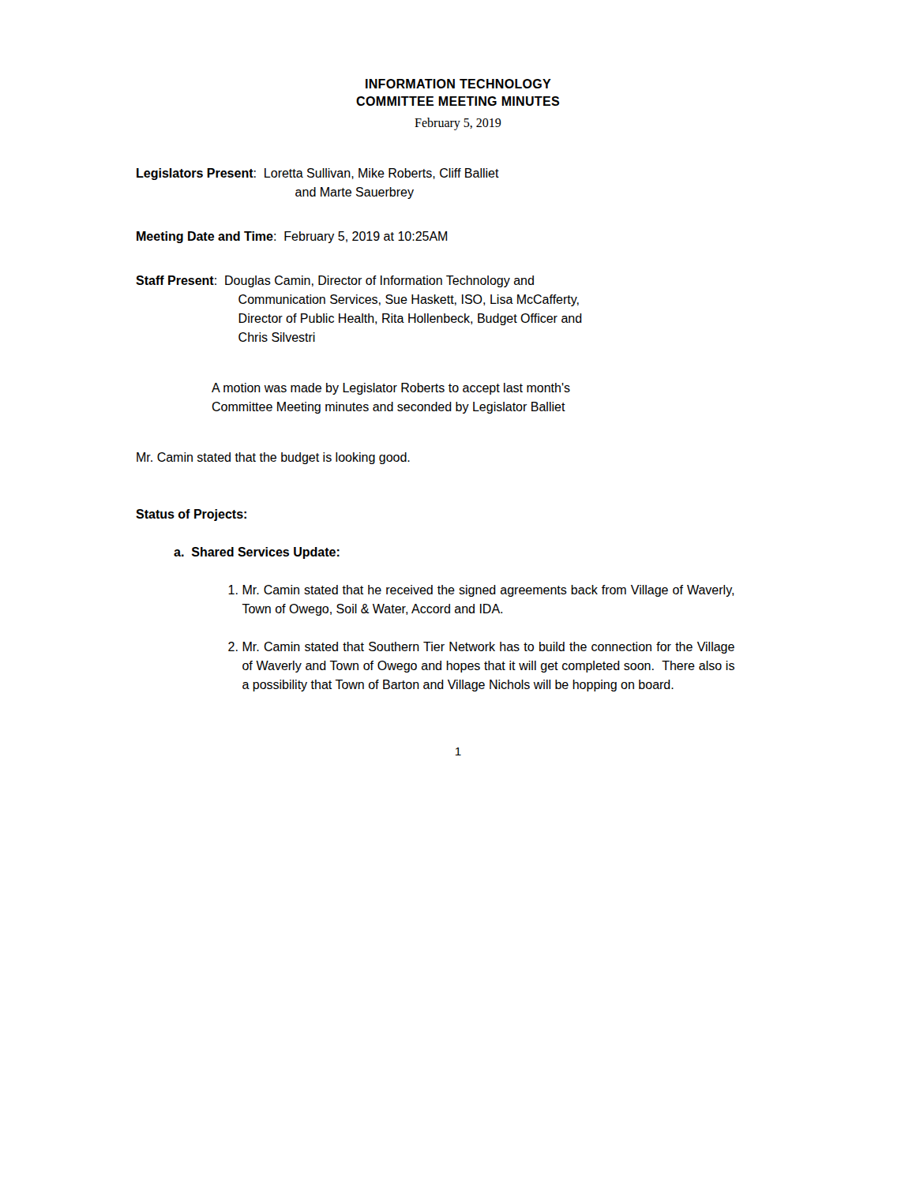INFORMATION TECHNOLOGY
COMMITTEE MEETING MINUTES
February 5, 2019
Legislators Present: Loretta Sullivan, Mike Roberts, Cliff Balliet
and Marte Sauerbrey
Meeting Date and Time: February 5, 2019 at 10:25AM
Staff Present: Douglas Camin, Director of Information Technology and
Communication Services, Sue Haskett, ISO, Lisa McCafferty,
Director of Public Health, Rita Hollenbeck, Budget Officer and
Chris Silvestri
A motion was made by Legislator Roberts to accept last month's Committee Meeting minutes and seconded by Legislator Balliet
Mr. Camin stated that the budget is looking good.
Status of Projects:
a. Shared Services Update:
Mr. Camin stated that he received the signed agreements back from Village of Waverly, Town of Owego, Soil & Water, Accord and IDA.
Mr. Camin stated that Southern Tier Network has to build the connection for the Village of Waverly and Town of Owego and hopes that it will get completed soon. There also is a possibility that Town of Barton and Village Nichols will be hopping on board.
1